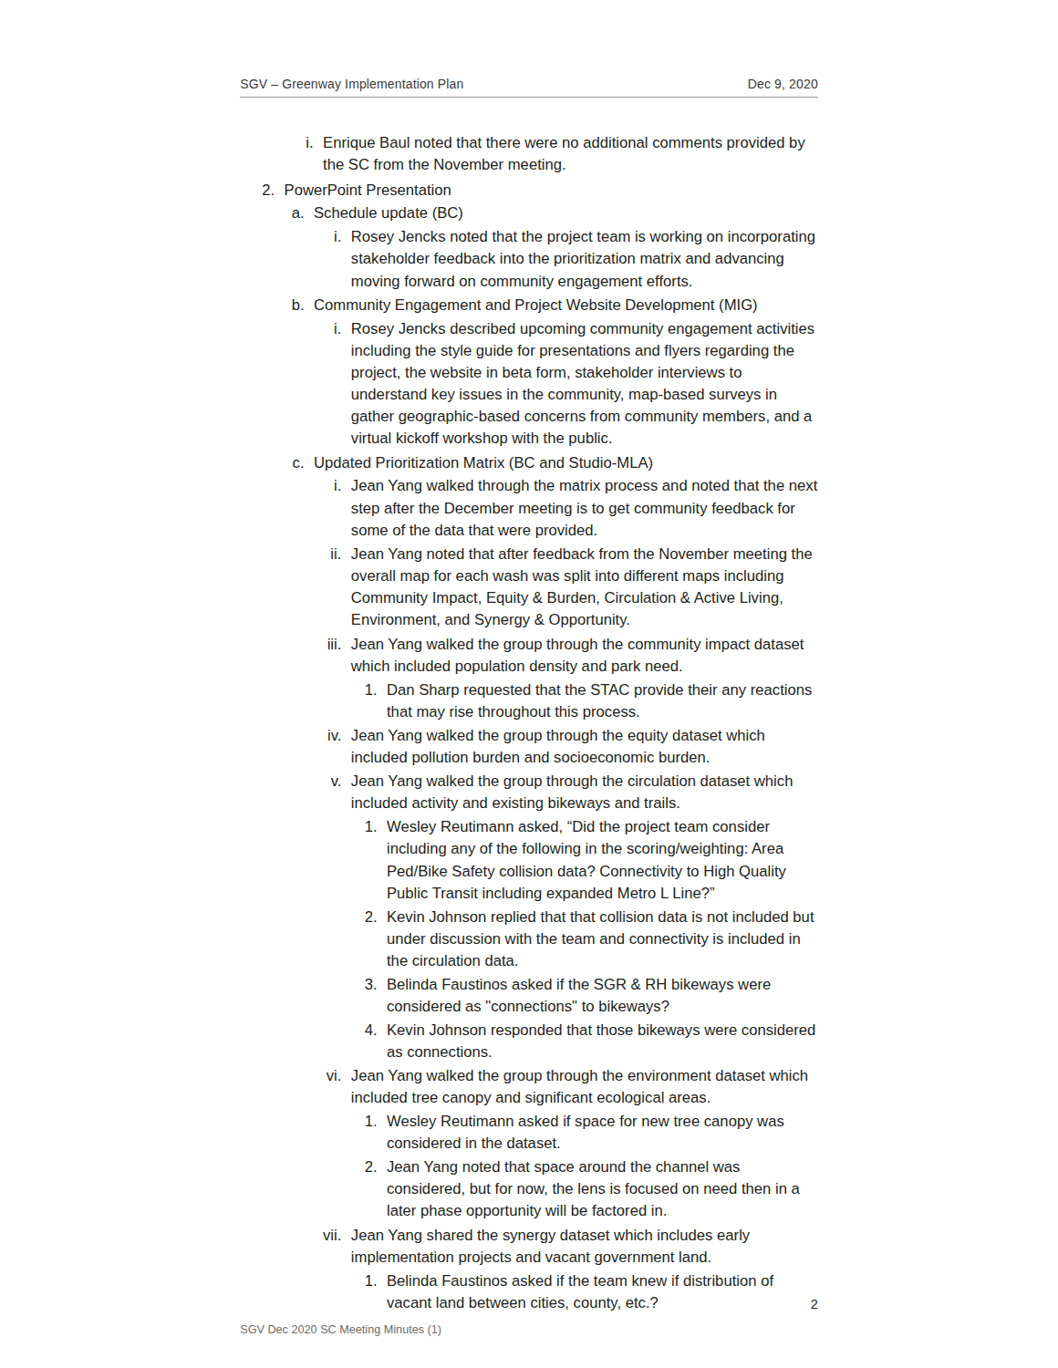SGV – Greenway Implementation Plan
Dec 9, 2020
Enrique Baul noted that there were no additional comments provided by the SC from the November meeting.
PowerPoint Presentation
Schedule update (BC)
Rosey Jencks noted that the project team is working on incorporating stakeholder feedback into the prioritization matrix and advancing moving forward on community engagement efforts.
Community Engagement and Project Website Development (MIG)
Rosey Jencks described upcoming community engagement activities including the style guide for presentations and flyers regarding the project, the website in beta form, stakeholder interviews to understand key issues in the community, map-based surveys in gather geographic-based concerns from community members, and a virtual kickoff workshop with the public.
Updated Prioritization Matrix (BC and Studio-MLA)
Jean Yang walked through the matrix process and noted that the next step after the December meeting is to get community feedback for some of the data that were provided.
Jean Yang noted that after feedback from the November meeting the overall map for each wash was split into different maps including Community Impact, Equity & Burden, Circulation & Active Living, Environment, and Synergy & Opportunity.
Jean Yang walked the group through the community impact dataset which included population density and park need.
Dan Sharp requested that the STAC provide their any reactions that may rise throughout this process.
Jean Yang walked the group through the equity dataset which included pollution burden and socioeconomic burden.
Jean Yang walked the group through the circulation dataset which included activity and existing bikeways and trails.
Wesley Reutimann asked, “Did the project team consider including any of the following in the scoring/weighting: Area Ped/Bike Safety collision data? Connectivity to High Quality Public Transit including expanded Metro L Line?”
Kevin Johnson replied that that collision data is not included but under discussion with the team and connectivity is included in the circulation data.
Belinda Faustinos asked if the SGR & RH bikeways were considered as "connections" to bikeways?
Kevin Johnson responded that those bikeways were considered as connections.
Jean Yang walked the group through the environment dataset which included tree canopy and significant ecological areas.
Wesley Reutimann asked if space for new tree canopy was considered in the dataset.
Jean Yang noted that space around the channel was considered, but for now, the lens is focused on need then in a later phase opportunity will be factored in.
Jean Yang shared the synergy dataset which includes early implementation projects and vacant government land.
Belinda Faustinos asked if the team knew if distribution of vacant land between cities, county, etc.?
2
SGV Dec 2020 SC Meeting Minutes (1)